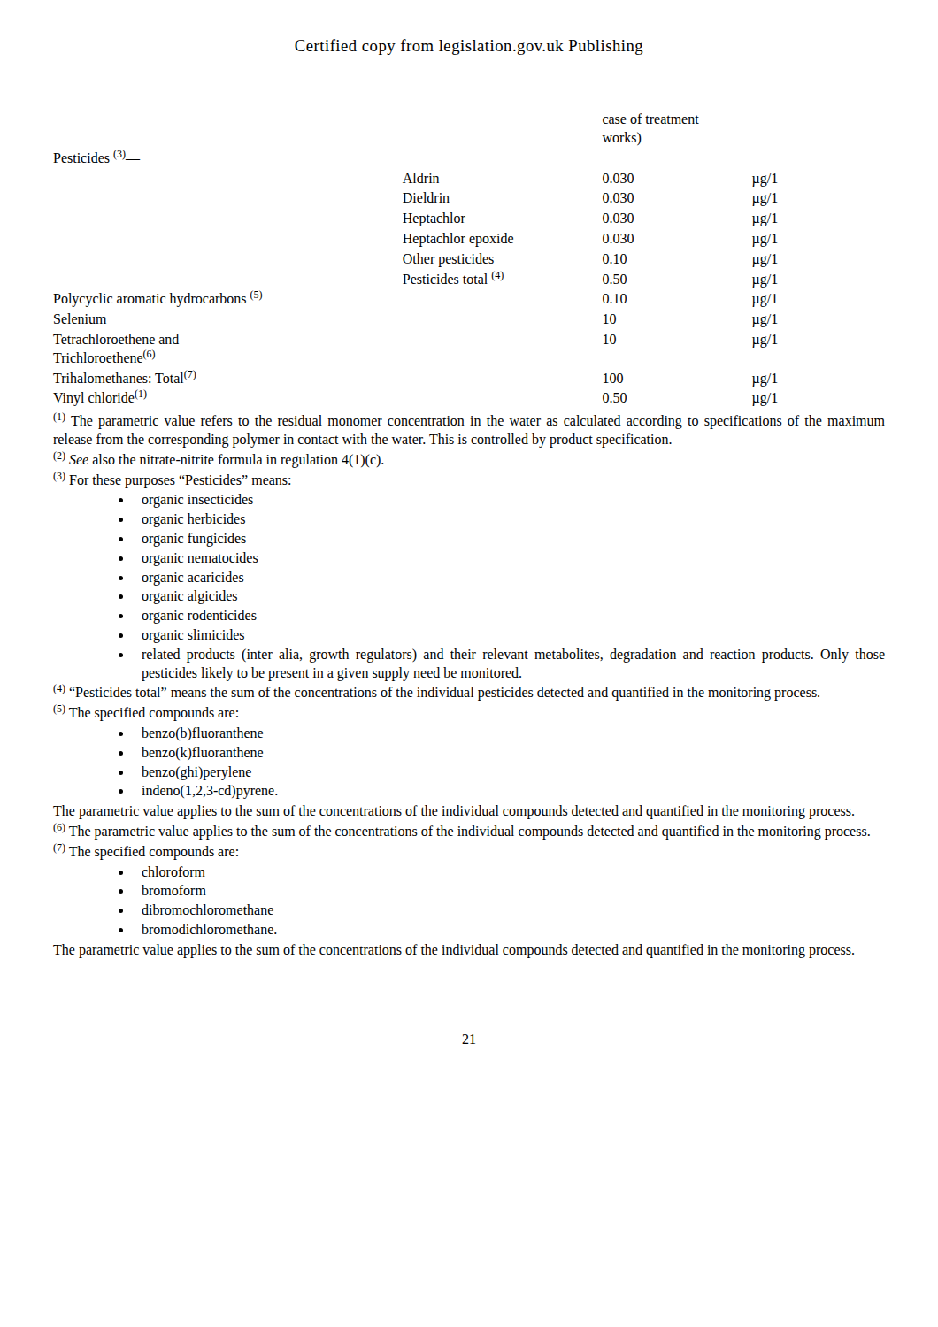Certified copy from legislation.gov.uk Publishing
| | | case of treatment works) | |
| Pesticides (3) — | | | |
| | Aldrin | 0.030 | µg/1 |
| | Dieldrin | 0.030 | µg/1 |
| | Heptachlor | 0.030 | µg/1 |
| | Heptachlor epoxide | 0.030 | µg/1 |
| | Other pesticides | 0.10 | µg/1 |
| | Pesticides total (4) | 0.50 | µg/1 |
| Polycyclic aromatic hydrocarbons (5) | | 0.10 | µg/1 |
| Selenium | | 10 | µg/1 |
| Tetrachloroethene and Trichloroethene (6) | | 10 | µg/1 |
| Trihalomethanes: Total (7) | | 100 | µg/1 |
| Vinyl chloride (1) | | 0.50 | µg/1 |
(1) The parametric value refers to the residual monomer concentration in the water as calculated according to specifications of the maximum release from the corresponding polymer in contact with the water. This is controlled by product specification.
(2) See also the nitrate-nitrite formula in regulation 4(1)(c).
(3) For these purposes “Pesticides” means:
organic insecticides
organic herbicides
organic fungicides
organic nematocides
organic acaricides
organic algicides
organic rodenticides
organic slimicides
related products (inter alia, growth regulators) and their relevant metabolites, degradation and reaction products. Only those pesticides likely to be present in a given supply need be monitored.
(4) “Pesticides total” means the sum of the concentrations of the individual pesticides detected and quantified in the monitoring process.
(5) The specified compounds are:
benzo(b)fluoranthene
benzo(k)fluoranthene
benzo(ghi)perylene
indeno(1,2,3-cd)pyrene.
The parametric value applies to the sum of the concentrations of the individual compounds detected and quantified in the monitoring process.
(6) The parametric value applies to the sum of the concentrations of the individual compounds detected and quantified in the monitoring process.
(7) The specified compounds are:
chloroform
bromoform
dibromochloromethane
bromodichloromethane.
The parametric value applies to the sum of the concentrations of the individual compounds detected and quantified in the monitoring process.
21